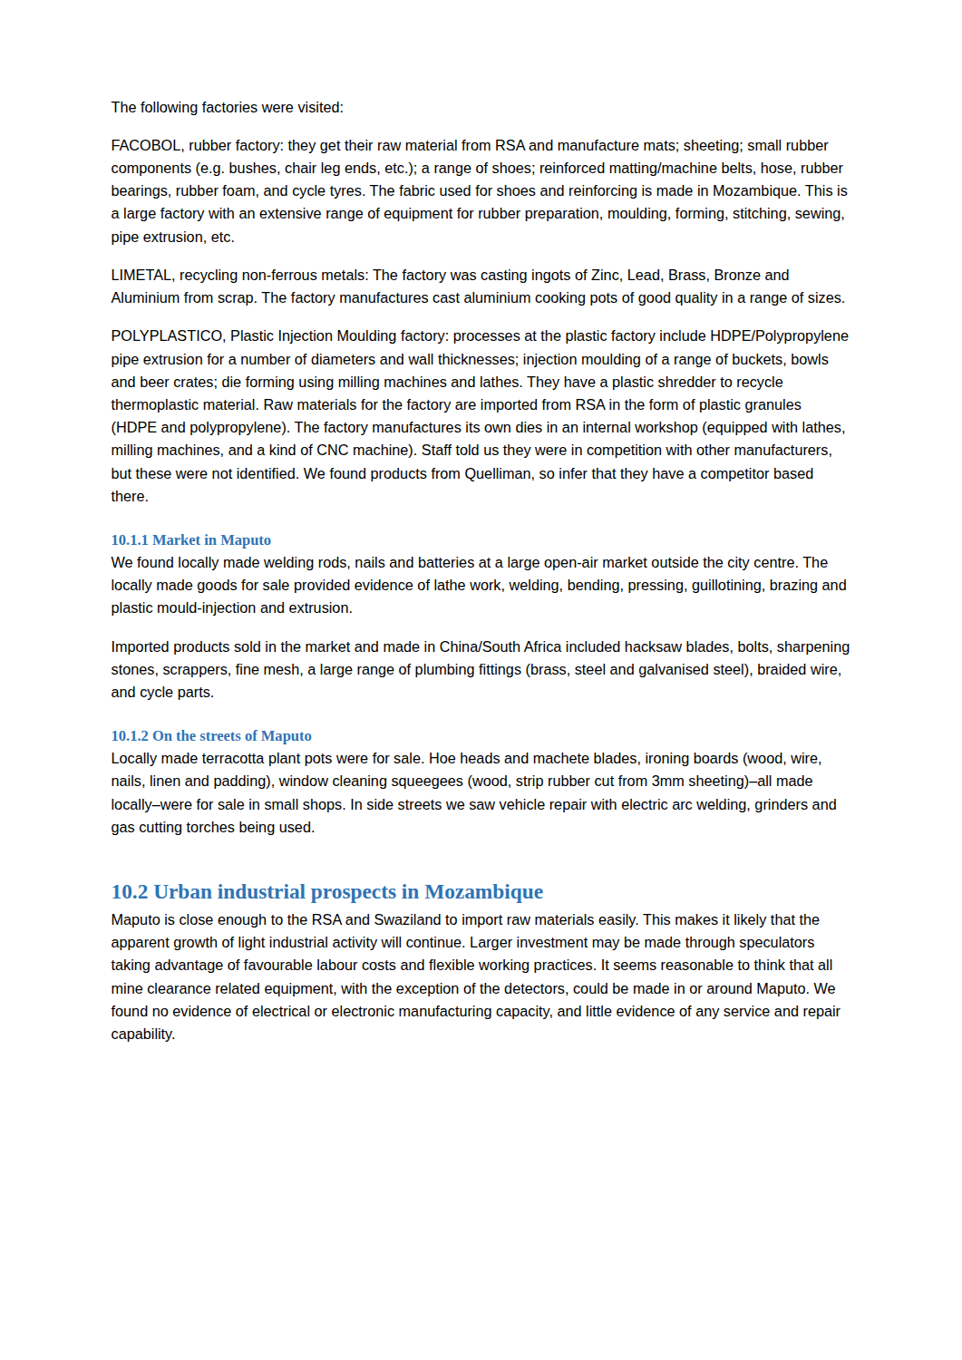The following factories were visited:
FACOBOL, rubber factory: they get their raw material from RSA and manufacture mats; sheeting; small rubber components (e.g. bushes, chair leg ends, etc.); a range of shoes; reinforced matting/machine belts, hose, rubber bearings, rubber foam, and cycle tyres. The fabric used for shoes and reinforcing is made in Mozambique. This is a large factory with an extensive range of equipment for rubber preparation, moulding, forming, stitching, sewing, pipe extrusion, etc.
LIMETAL, recycling non-ferrous metals: The factory was casting ingots of Zinc, Lead, Brass, Bronze and Aluminium from scrap. The factory manufactures cast aluminium cooking pots of good quality in a range of sizes.
POLYPLASTICO, Plastic Injection Moulding factory: processes at the plastic factory include HDPE/Polypropylene pipe extrusion for a number of diameters and wall thicknesses; injection moulding of a range of buckets, bowls and beer crates; die forming using milling machines and lathes. They have a plastic shredder to recycle thermoplastic material. Raw materials for the factory are imported from RSA in the form of plastic granules (HDPE and polypropylene). The factory manufactures its own dies in an internal workshop (equipped with lathes, milling machines, and a kind of CNC machine). Staff told us they were in competition with other manufacturers, but these were not identified. We found products from Quelliman, so infer that they have a competitor based there.
10.1.1 Market in Maputo
We found locally made welding rods, nails and batteries at a large open-air market outside the city centre. The locally made goods for sale provided evidence of lathe work, welding, bending, pressing, guillotining, brazing and plastic mould-injection and extrusion.
Imported products sold in the market and made in China/South Africa included hacksaw blades, bolts, sharpening stones, scrappers, fine mesh, a large range of plumbing fittings (brass, steel and galvanised steel), braided wire, and cycle parts.
10.1.2 On the streets of Maputo
Locally made terracotta plant pots were for sale. Hoe heads and machete blades, ironing boards (wood, wire, nails, linen and padding), window cleaning squeegees (wood, strip rubber cut from 3mm sheeting)–all made locally–were for sale in small shops. In side streets we saw vehicle repair with electric arc welding, grinders and gas cutting torches being used.
10.2 Urban industrial prospects in Mozambique
Maputo is close enough to the RSA and Swaziland to import raw materials easily. This makes it likely that the apparent growth of light industrial activity will continue. Larger investment may be made through speculators taking advantage of favourable labour costs and flexible working practices. It seems reasonable to think that all mine clearance related equipment, with the exception of the detectors, could be made in or around Maputo. We found no evidence of electrical or electronic manufacturing capacity, and little evidence of any service and repair capability.